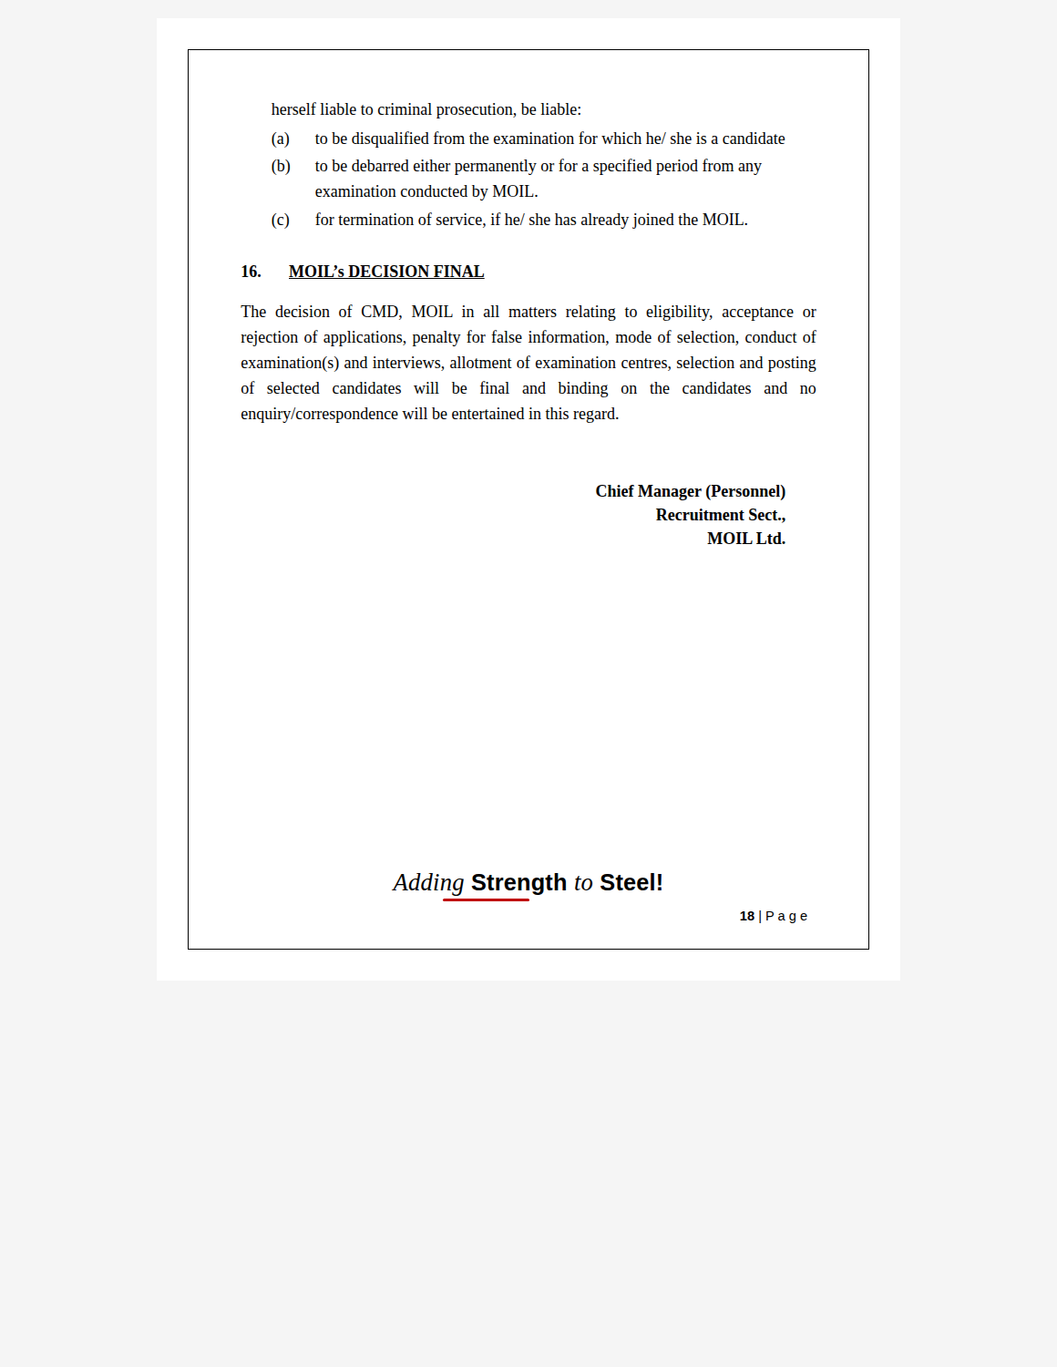herself liable to criminal prosecution, be liable:
(a) to be disqualified from the examination for which he/ she is a candidate
(b) to be debarred either permanently or for a specified period from any examination conducted by MOIL.
(c) for termination of service, if he/ she has already joined the MOIL.
16. MOIL’s DECISION FINAL
The decision of CMD, MOIL in all matters relating to eligibility, acceptance or rejection of applications, penalty for false information, mode of selection, conduct of examination(s) and interviews, allotment of examination centres, selection and posting of selected candidates will be final and binding on the candidates and no enquiry/correspondence will be entertained in this regard.
Chief Manager (Personnel)
Recruitment Sect.,
MOIL Ltd.
Adding Strength to Steel!
18 | P a g e